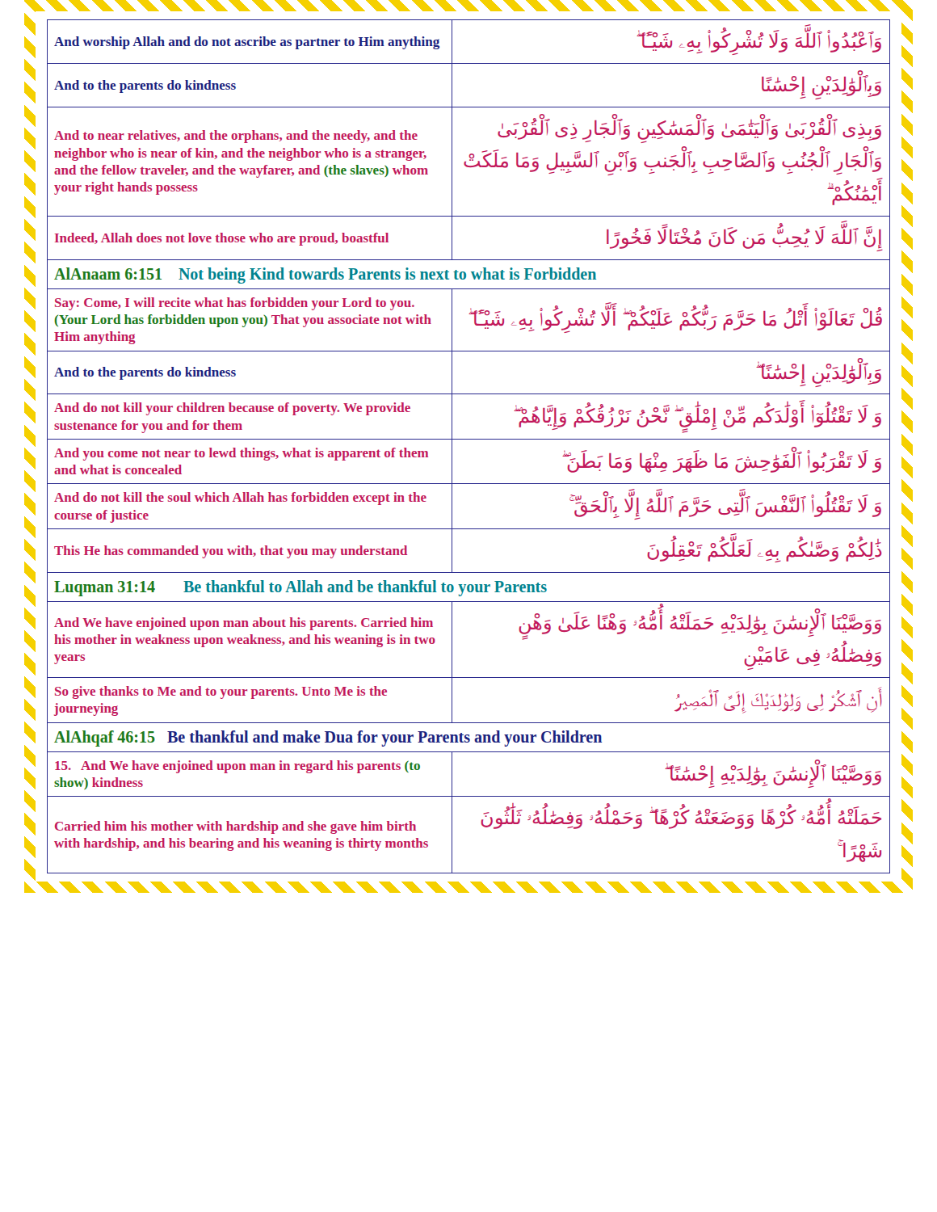| And worship Allah and do not ascribe as partner to Him anything | وَٱعْبُدُوا۟ ٱللَّهَ وَلَا تُشْرِكُوا۟ بِهِۦ شَيْـًٔا ۖ |
| And to the parents do kindness | وَبِٱلْوَٰلِدَيْنِ إِحْسَٰنًا |
| And to near relatives, and the orphans, and the needy, and the neighbor who is near of kin, and the neighbor who is a stranger, and the fellow traveler, and the wayfarer, and (the slaves) whom your right hands possess | وَبِذِى ٱلْقُرْبَىٰ وَٱلْيَتَٰمَىٰ وَٱلْمَسَٰكِينِ وَٱلْجَارِ ذِى ٱلْقُرْبَىٰ وَٱلْجَارِ ٱلْجُنُبِ وَٱلصَّاحِبِ بِٱلْجَنبِ وَٱبْنِ ٱلسَّبِيلِ وَمَا مَلَكَتْ أَيْمَٰنُكُمْ ۗ |
| Indeed, Allah does not love those who are proud, boastful | إِنَّ ٱللَّهَ لَا يُحِبُّ مَن كَانَ مُخْتَالًا فَخُورًا |
| AlAnaam 6:151 Not being Kind towards Parents is next to what is Forbidden |
| Say: Come, I will recite what has forbidden your Lord to you. (Your Lord has forbidden upon you) That you associate not with Him anything | قُلْ تَعَالَوْا۟ أَتْلُ مَا حَرَّمَ رَبُّكُمْ عَلَيْكُمْ ۖ أَلَّا تُشْرِكُوا۟ بِهِۦ شَيْـًٔا ۖ |
| And to the parents do kindness | وَبِٱلْوَٰلِدَيْنِ إِحْسَٰنًا ۖ |
| And do not kill your children because of poverty. We provide sustenance for you and for them | وَ لَا تَقْتُلُوٓا۟ أَوْلَٰدَكُم مِّنْ إِمْلَٰقٍ ۖ نَّحْنُ نَرْزُقُكُمْ وَإِيَّاهُمْ ۖ |
| And you come not near to lewd things, what is apparent of them and what is concealed | وَ لَا تَقْرَبُوا۟ ٱلْفَوَٰحِشَ مَا ظَهَرَ مِنْهَا وَمَا بَطَنَ ۖ |
| And do not kill the soul which Allah has forbidden except in the course of justice | وَ لَا تَقْتُلُوا۟ ٱلنَّفْسَ ٱلَّتِى حَرَّمَ ٱللَّهُ إِلَّا بِٱلْحَقِّ ۚ |
| This He has commanded you with, that you may understand | ذَٰلِكُمْ وَصَّىٰكُم بِهِۦ لَعَلَّكُمْ تَعْقِلُونَ |
| Luqman 31:14 Be thankful to Allah and be thankful to your Parents |
| And We have enjoined upon man about his parents. Carried him his mother in weakness upon weakness, and his weaning is in two years | وَوَصَّيْنَا ٱلْإِنسَٰنَ بِوَٰلِدَيْهِ حَمَلَتْهُ أُمُّهُۥ وَهْنًا عَلَىٰ وَهْنٍ وَفِصَٰلُهُۥ فِى عَامَيْنِ |
| So give thanks to Me and to your parents. Unto Me is the journeying | أَنِ ٱشْكُرْ لِى وَلِوَٰلِدَيْكَ إِلَىَّ ٱلْمَصِيرُ |
| AlAhqaf 46:15 Be thankful and make Dua for your Parents and your Children |
| 15. And We have enjoined upon man in regard his parents (to show) kindness | وَوَصَّيْنَا ٱلْإِنسَٰنَ بِوَٰلِدَيْهِ إِحْسَٰنًا ۖ |
| Carried him his mother with hardship and she gave him birth with hardship, and his bearing and his weaning is thirty months | حَمَلَتْهُ أُمُّهُۥ كُرْهًا وَوَضَعَتْهُ كُرْهًا ۖ وَحَمْلُهُۥ وَفِصَٰلُهُۥ ثَلَٰثُونَ شَهْرًا ۚ |